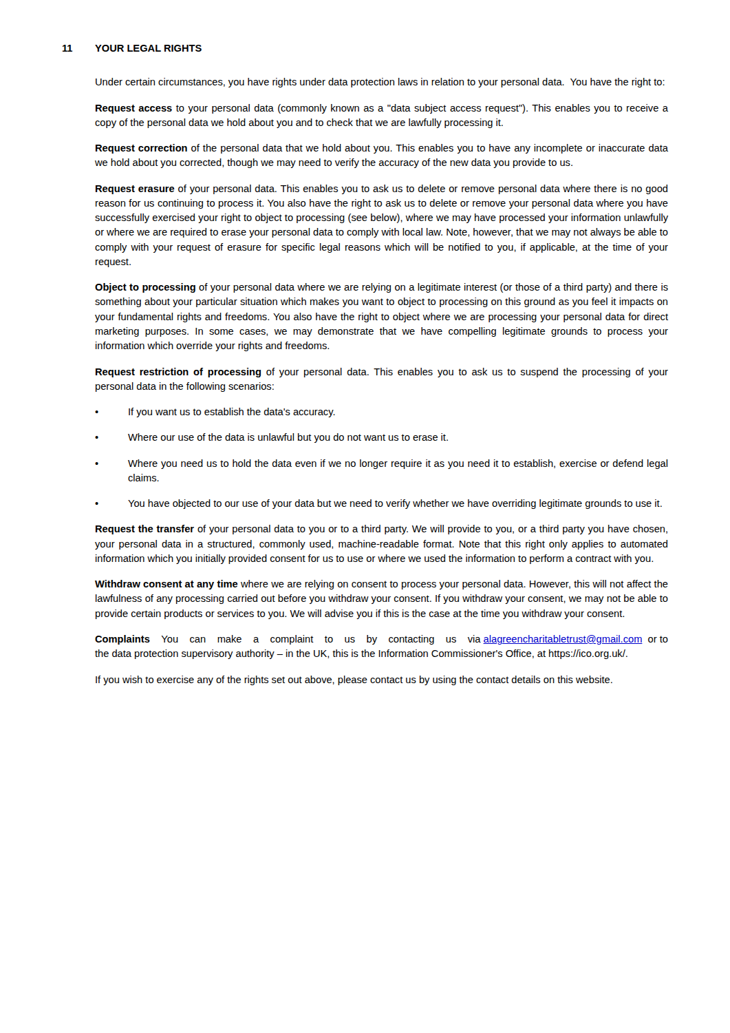11 Your Legal Rights
Under certain circumstances, you have rights under data protection laws in relation to your personal data. You have the right to:
Request access to your personal data (commonly known as a "data subject access request"). This enables you to receive a copy of the personal data we hold about you and to check that we are lawfully processing it.
Request correction of the personal data that we hold about you. This enables you to have any incomplete or inaccurate data we hold about you corrected, though we may need to verify the accuracy of the new data you provide to us.
Request erasure of your personal data. This enables you to ask us to delete or remove personal data where there is no good reason for us continuing to process it. You also have the right to ask us to delete or remove your personal data where you have successfully exercised your right to object to processing (see below), where we may have processed your information unlawfully or where we are required to erase your personal data to comply with local law. Note, however, that we may not always be able to comply with your request of erasure for specific legal reasons which will be notified to you, if applicable, at the time of your request.
Object to processing of your personal data where we are relying on a legitimate interest (or those of a third party) and there is something about your particular situation which makes you want to object to processing on this ground as you feel it impacts on your fundamental rights and freedoms. You also have the right to object where we are processing your personal data for direct marketing purposes. In some cases, we may demonstrate that we have compelling legitimate grounds to process your information which override your rights and freedoms.
Request restriction of processing of your personal data. This enables you to ask us to suspend the processing of your personal data in the following scenarios:
•If you want us to establish the data's accuracy.
•Where our use of the data is unlawful but you do not want us to erase it.
•Where you need us to hold the data even if we no longer require it as you need it to establish, exercise or defend legal claims.
•You have objected to our use of your data but we need to verify whether we have overriding legitimate grounds to use it.
Request the transfer of your personal data to you or to a third party. We will provide to you, or a third party you have chosen, your personal data in a structured, commonly used, machine-readable format. Note that this right only applies to automated information which you initially provided consent for us to use or where we used the information to perform a contract with you.
Withdraw consent at any time where we are relying on consent to process your personal data. However, this will not affect the lawfulness of any processing carried out before you withdraw your consent. If you withdraw your consent, we may not be able to provide certain products or services to you. We will advise you if this is the case at the time you withdraw your consent.
Complaints You can make a complaint to us by contacting us via alagreencharitabletrust@gmail.com or to the data protection supervisory authority – in the UK, this is the Information Commissioner's Office, at https://ico.org.uk/.
If you wish to exercise any of the rights set out above, please contact us by using the contact details on this website.